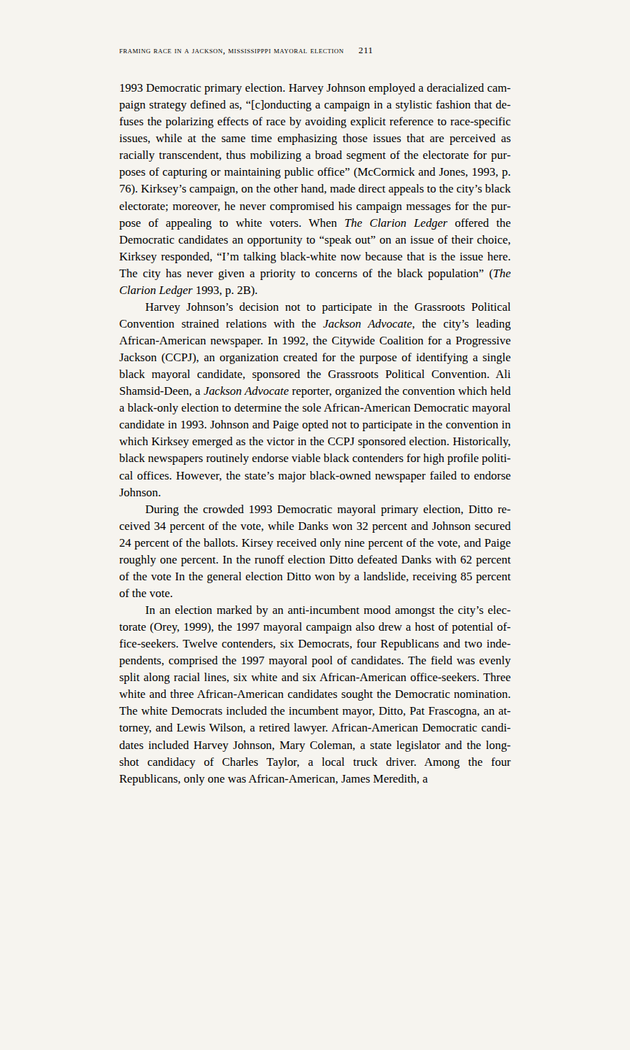Framing Race in a Jackson, Mississipppi Mayoral Election 211
1993 Democratic primary election. Harvey Johnson employed a deracialized campaign strategy defined as, “[c]onducting a campaign in a stylistic fashion that defuses the polarizing effects of race by avoiding explicit reference to race-specific issues, while at the same time emphasizing those issues that are perceived as racially transcendent, thus mobilizing a broad segment of the electorate for purposes of capturing or maintaining public office” (McCormick and Jones, 1993, p. 76). Kirksey’s campaign, on the other hand, made direct appeals to the city’s black electorate; moreover, he never compromised his campaign messages for the purpose of appealing to white voters. When The Clarion Ledger offered the Democratic candidates an opportunity to “speak out” on an issue of their choice, Kirksey responded, “I’m talking black-white now because that is the issue here. The city has never given a priority to concerns of the black population” (The Clarion Ledger 1993, p. 2B).
Harvey Johnson’s decision not to participate in the Grassroots Political Convention strained relations with the Jackson Advocate, the city’s leading African-American newspaper. In 1992, the Citywide Coalition for a Progressive Jackson (CCPJ), an organization created for the purpose of identifying a single black mayoral candidate, sponsored the Grassroots Political Convention. Ali Shamsid-Deen, a Jackson Advocate reporter, organized the convention which held a black-only election to determine the sole African-American Democratic mayoral candidate in 1993. Johnson and Paige opted not to participate in the convention in which Kirksey emerged as the victor in the CCPJ sponsored election. Historically, black newspapers routinely endorse viable black contenders for high profile political offices. However, the state’s major black-owned newspaper failed to endorse Johnson.
During the crowded 1993 Democratic mayoral primary election, Ditto received 34 percent of the vote, while Danks won 32 percent and Johnson secured 24 percent of the ballots. Kirsey received only nine percent of the vote, and Paige roughly one percent. In the runoff election Ditto defeated Danks with 62 percent of the vote In the general election Ditto won by a landslide, receiving 85 percent of the vote.
In an election marked by an anti-incumbent mood amongst the city’s electorate (Orey, 1999), the 1997 mayoral campaign also drew a host of potential office-seekers. Twelve contenders, six Democrats, four Republicans and two independents, comprised the 1997 mayoral pool of candidates. The field was evenly split along racial lines, six white and six African-American office-seekers. Three white and three African-American candidates sought the Democratic nomination. The white Democrats included the incumbent mayor, Ditto, Pat Frascogna, an attorney, and Lewis Wilson, a retired lawyer. African-American Democratic candidates included Harvey Johnson, Mary Coleman, a state legislator and the long-shot candidacy of Charles Taylor, a local truck driver. Among the four Republicans, only one was African-American, James Meredith, a